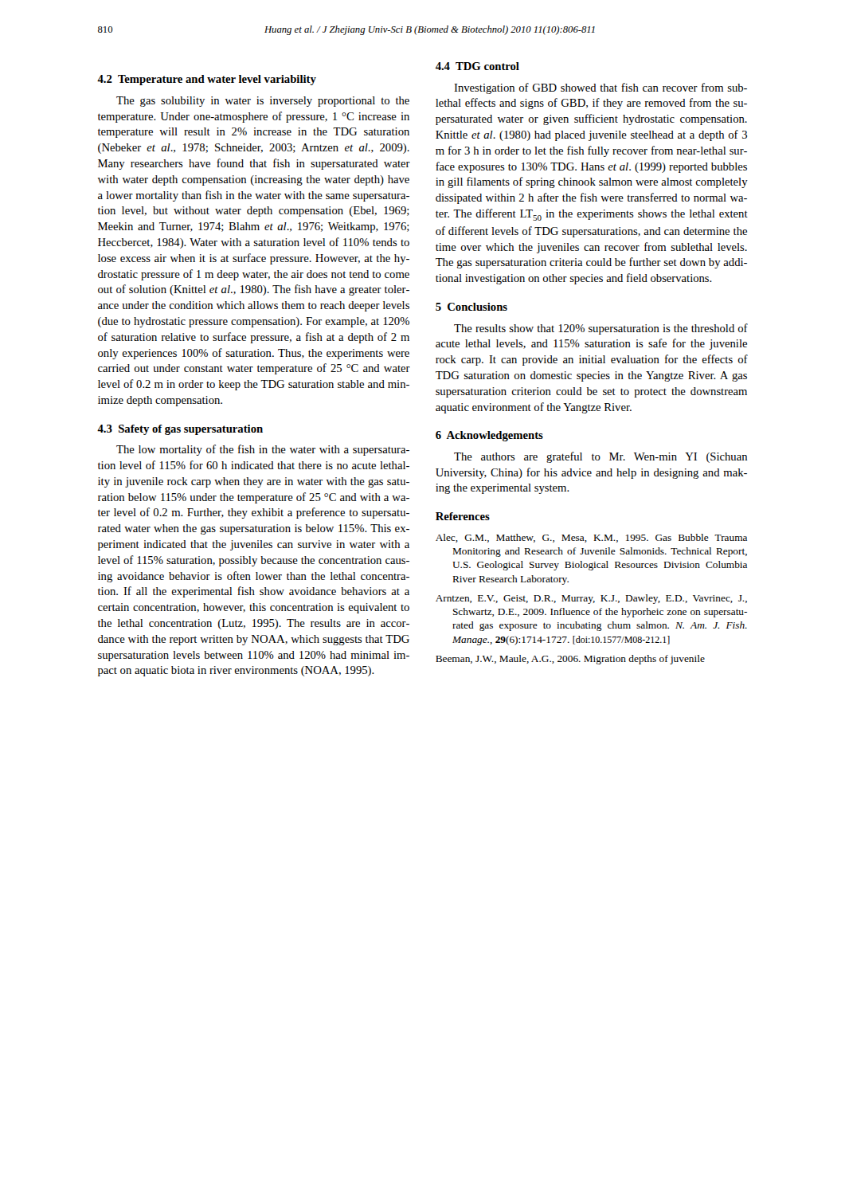810 Huang et al. / J Zhejiang Univ-Sci B (Biomed & Biotechnol) 2010 11(10):806-811
4.2 Temperature and water level variability
The gas solubility in water is inversely proportional to the temperature. Under one-atmosphere of pressure, 1 °C increase in temperature will result in 2% increase in the TDG saturation (Nebeker et al., 1978; Schneider, 2003; Arntzen et al., 2009). Many researchers have found that fish in supersaturated water with water depth compensation (increasing the water depth) have a lower mortality than fish in the water with the same supersaturation level, but without water depth compensation (Ebel, 1969; Meekin and Turner, 1974; Blahm et al., 1976; Weitkamp, 1976; Heccbercet, 1984). Water with a saturation level of 110% tends to lose excess air when it is at surface pressure. However, at the hydrostatic pressure of 1 m deep water, the air does not tend to come out of solution (Knittel et al., 1980). The fish have a greater tolerance under the condition which allows them to reach deeper levels (due to hydrostatic pressure compensation). For example, at 120% of saturation relative to surface pressure, a fish at a depth of 2 m only experiences 100% of saturation. Thus, the experiments were carried out under constant water temperature of 25 °C and water level of 0.2 m in order to keep the TDG saturation stable and minimize depth compensation.
4.3 Safety of gas supersaturation
The low mortality of the fish in the water with a supersaturation level of 115% for 60 h indicated that there is no acute lethality in juvenile rock carp when they are in water with the gas saturation below 115% under the temperature of 25 °C and with a water level of 0.2 m. Further, they exhibit a preference to supersaturated water when the gas supersaturation is below 115%. This experiment indicated that the juveniles can survive in water with a level of 115% saturation, possibly because the concentration causing avoidance behavior is often lower than the lethal concentration. If all the experimental fish show avoidance behaviors at a certain concentration, however, this concentration is equivalent to the lethal concentration (Lutz, 1995). The results are in accordance with the report written by NOAA, which suggests that TDG supersaturation levels between 110% and 120% had minimal impact on aquatic biota in river environments (NOAA, 1995).
4.4 TDG control
Investigation of GBD showed that fish can recover from sublethal effects and signs of GBD, if they are removed from the supersaturated water or given sufficient hydrostatic compensation. Knittle et al. (1980) had placed juvenile steelhead at a depth of 3 m for 3 h in order to let the fish fully recover from near-lethal surface exposures to 130% TDG. Hans et al. (1999) reported bubbles in gill filaments of spring chinook salmon were almost completely dissipated within 2 h after the fish were transferred to normal water. The different LT50 in the experiments shows the lethal extent of different levels of TDG supersaturations, and can determine the time over which the juveniles can recover from sublethal levels. The gas supersaturation criteria could be further set down by additional investigation on other species and field observations.
5 Conclusions
The results show that 120% supersaturation is the threshold of acute lethal levels, and 115% saturation is safe for the juvenile rock carp. It can provide an initial evaluation for the effects of TDG saturation on domestic species in the Yangtze River. A gas supersaturation criterion could be set to protect the downstream aquatic environment of the Yangtze River.
6 Acknowledgements
The authors are grateful to Mr. Wen-min YI (Sichuan University, China) for his advice and help in designing and making the experimental system.
References
Alec, G.M., Matthew, G., Mesa, K.M., 1995. Gas Bubble Trauma Monitoring and Research of Juvenile Salmonids. Technical Report, U.S. Geological Survey Biological Resources Division Columbia River Research Laboratory.
Arntzen, E.V., Geist, D.R., Murray, K.J., Dawley, E.D., Vavrinec, J., Schwartz, D.E., 2009. Influence of the hyporheic zone on supersaturated gas exposure to incubating chum salmon. N. Am. J. Fish. Manage., 29(6):1714-1727. [doi:10.1577/M08-212.1]
Beeman, J.W., Maule, A.G., 2006. Migration depths of juvenile